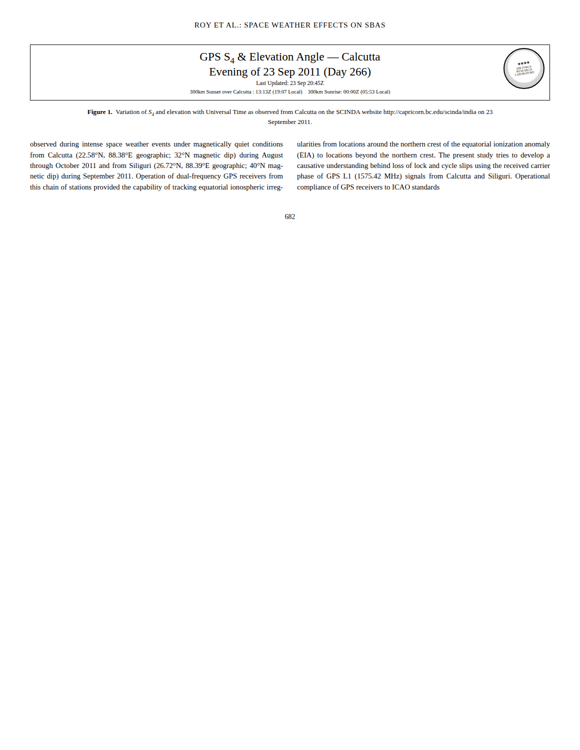ROY ET AL.: SPACE WEATHER EFFECTS ON SBAS
★★★★ AIR FORCE
RESEARCH
LABORATORY
GPS S4 & Elevation Angle — Calcutta
Evening of 23 Sep 2011 (Day 266)
Last Updated: 23 Sep 20:45Z
300km Sunset over Calcutta : 13:13Z (19:07 Local) 300km Sunrise: 00:00Z (05:53 Local)
Figure 1. Variation of S4 and elevation with Universal Time as observed from Calcutta on the SCINDA website http://capricorn.bc.edu/scinda/india on 23 September 2011.
observed during intense space weather events under magnetically quiet conditions from Calcutta (22.58°N, 88.38°E geographic; 32°N magnetic dip) during August through October 2011 and from Siliguri (26.72°N, 88.39°E geographic; 40°N magnetic dip) during September 2011. Operation of dual-frequency GPS receivers from this chain of stations provided the capability of tracking equatorial ionospheric irregularities from locations around the northern crest of the equatorial ionization anomaly (EIA) to locations beyond the northern crest. The present study tries to develop a causative understanding behind loss of lock and cycle slips using the received carrier phase of GPS L1 (1575.42 MHz) signals from Calcutta and Siliguri. Operational compliance of GPS receivers to ICAO standards
682